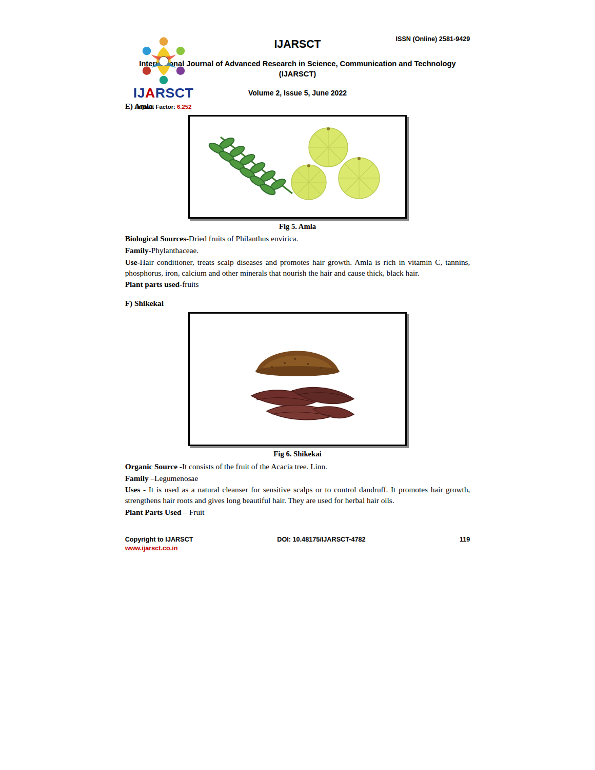IJARSCT
Impact Factor: 6.252
ISSN (Online) 2581-9429
IJARSCT
International Journal of Advanced Research in Science, Communication and Technology (IJARSCT)
Volume 2, Issue 5, June 2022
E) Amla
Fig 5. Amla
Biological Sources-Dried fruits of Philanthus envirica.
Family-Phylanthaceae.
Use-Hair conditioner, treats scalp diseases and promotes hair growth. Amla is rich in vitamin C, tannins, phosphorus, iron, calcium and other minerals that nourish the hair and cause thick, black hair.
Plant parts used-fruits
F) Shikekai
Fig 6. Shikekai
Organic Source -It consists of the fruit of the Acacia tree. Linn.
Family –Legumenosae
Uses - It is used as a natural cleanser for sensitive scalps or to control dandruff. It promotes hair growth, strengthens hair roots and gives long beautiful hair. They are used for herbal hair oils.
Plant Parts Used – Fruit
Copyright to IJARSCT
www.ijarsct.co.in
DOI: 10.48175/IJARSCT-4782
119